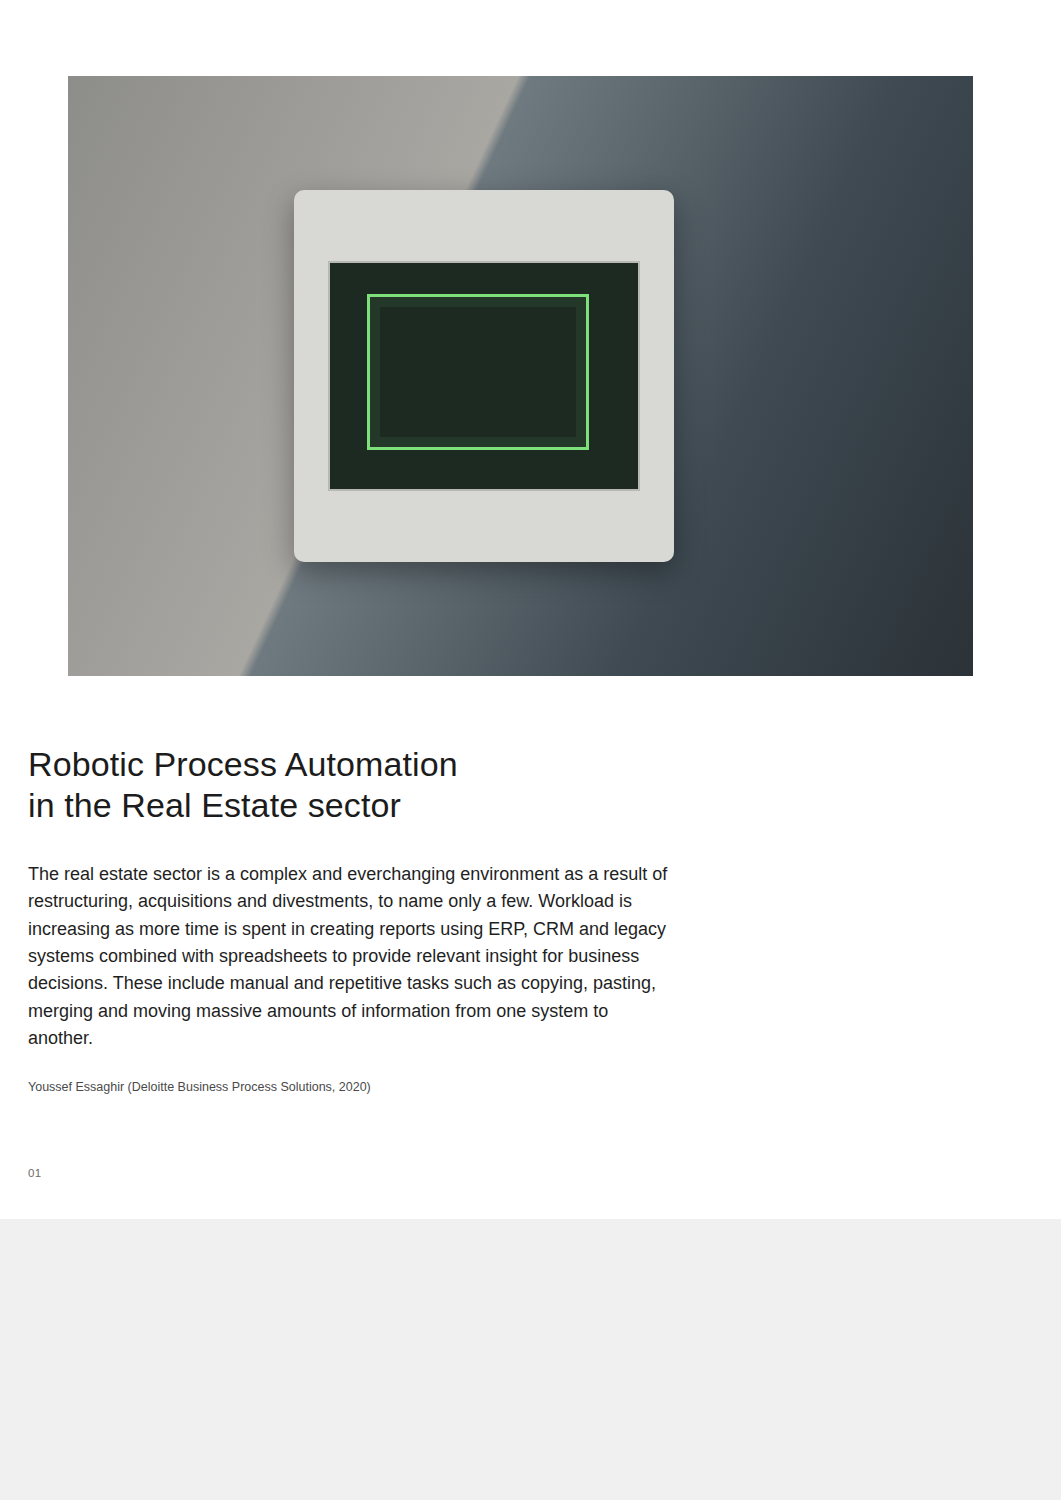Robotic Process Automation
in the Real Estate sector
The real estate sector is a complex and everchanging environment as a result of restructuring, acquisitions and divestments, to name only a few. Workload is increasing as more time is spent in creating reports using ERP, CRM and legacy systems combined with spreadsheets to provide relevant insight for business decisions. These include manual and repetitive tasks such as copying, pasting, merging and moving massive amounts of information from one system to another.
Youssef Essaghir (Deloitte Business Process Solutions, 2020)
01